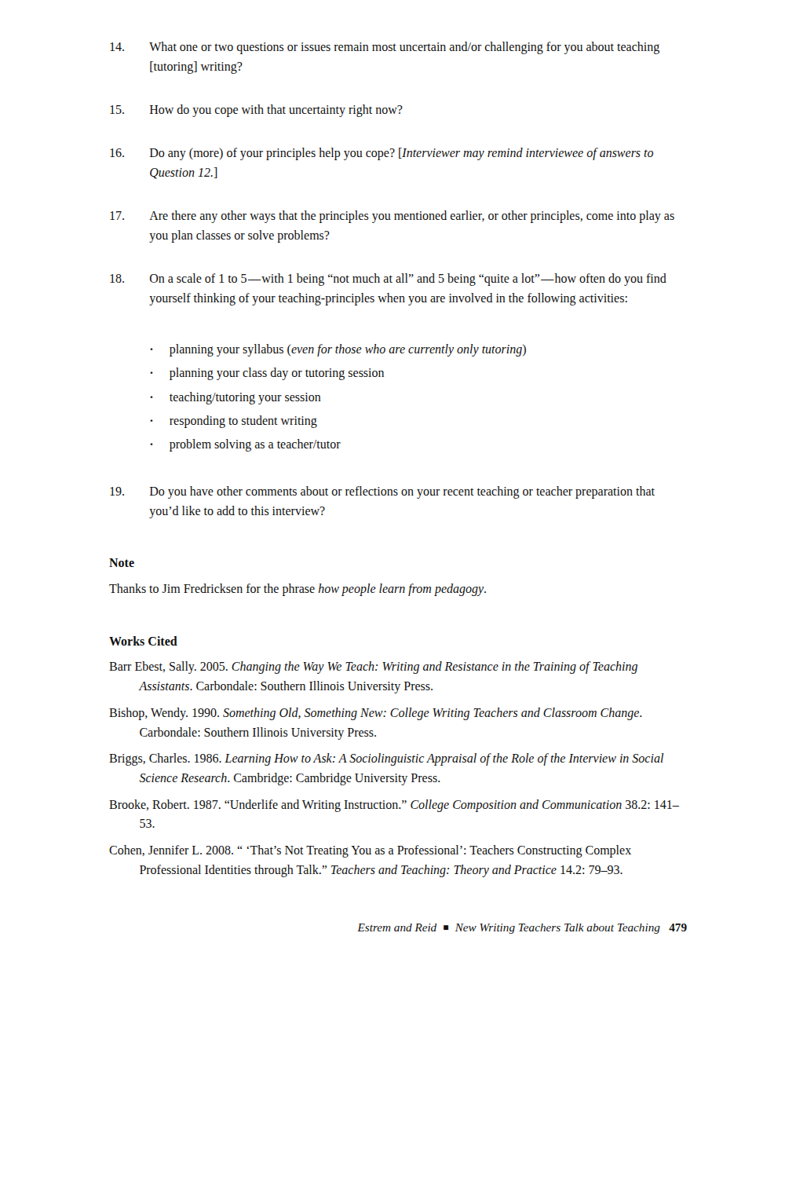What one or two questions or issues remain most uncertain and/or challenging for you about teaching [tutoring] writing?
How do you cope with that uncertainty right now?
Do any (more) of your principles help you cope? [Interviewer may remind interviewee of answers to Question 12.]
Are there any other ways that the principles you mentioned earlier, or other principles, come into play as you plan classes or solve problems?
On a scale of 1 to 5 — with 1 being “not much at all” and 5 being “quite a lot” — how often do you find yourself thinking of your teaching-principles when you are involved in the following activities:
planning your syllabus (even for those who are currently only tutoring)
planning your class day or tutoring session
teaching/tutoring your session
responding to student writing
problem solving as a teacher/tutor
Do you have other comments about or reflections on your recent teaching or teacher preparation that you’d like to add to this interview?
Note
Thanks to Jim Fredricksen for the phrase how people learn from pedagogy.
Works Cited
Barr Ebest, Sally. 2005. Changing the Way We Teach: Writing and Resistance in the Training of Teaching Assistants. Carbondale: Southern Illinois University Press.
Bishop, Wendy. 1990. Something Old, Something New: College Writing Teachers and Classroom Change. Carbondale: Southern Illinois University Press.
Briggs, Charles. 1986. Learning How to Ask: A Sociolinguistic Appraisal of the Role of the Interview in Social Science Research. Cambridge: Cambridge University Press.
Brooke, Robert. 1987. “Underlife and Writing Instruction.” College Composition and Communication 38.2: 141–53.
Cohen, Jennifer L. 2008. “ ‘That’s Not Treating You as a Professional’: Teachers Constructing Complex Professional Identities through Talk.” Teachers and Teaching: Theory and Practice 14.2: 79–93.
Estrem and Reid ■ New Writing Teachers Talk about Teaching 479